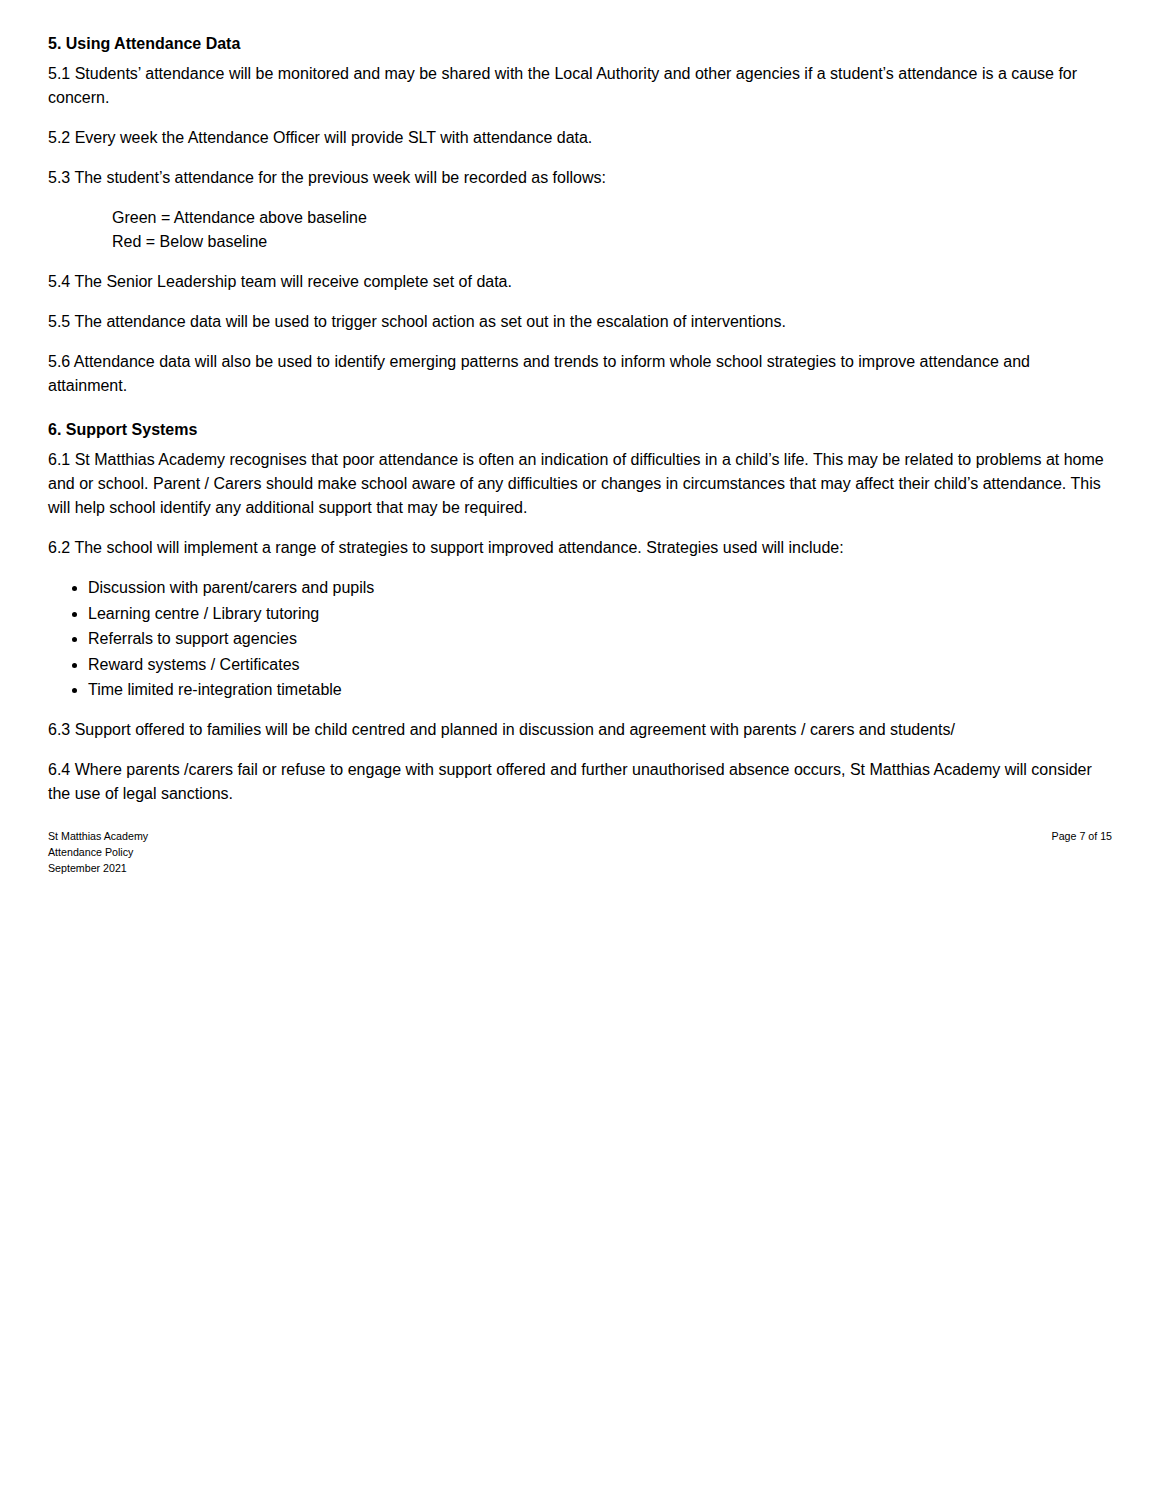5. Using Attendance Data
5.1 Students’ attendance will be monitored and may be shared with the Local Authority and other agencies if a student’s attendance is a cause for concern.
5.2 Every week the Attendance Officer will provide SLT with attendance data.
5.3 The student’s attendance for the previous week will be recorded as follows:
Green = Attendance above baseline
Red = Below baseline
5.4 The Senior Leadership team will receive complete set of data.
5.5 The attendance data will be used to trigger school action as set out in the escalation of interventions.
5.6 Attendance data will also be used to identify emerging patterns and trends to inform whole school strategies to improve attendance and attainment.
6. Support Systems
6.1 St Matthias Academy recognises that poor attendance is often an indication of difficulties in a child’s life. This may be related to problems at home and or school. Parent / Carers should make school aware of any difficulties or changes in circumstances that may affect their child’s attendance. This will help school identify any additional support that may be required.
6.2 The school will implement a range of strategies to support improved attendance. Strategies used will include:
Discussion with parent/carers and pupils
Learning centre / Library tutoring
Referrals to support agencies
Reward systems / Certificates
Time limited re-integration timetable
6.3 Support offered to families will be child centred and planned in discussion and agreement with parents / carers and students/
6.4 Where parents /carers fail or refuse to engage with support offered and further unauthorised absence occurs, St Matthias Academy will consider the use of legal sanctions.
St Matthias Academy
Attendance Policy
September 2021
Page 7 of 15